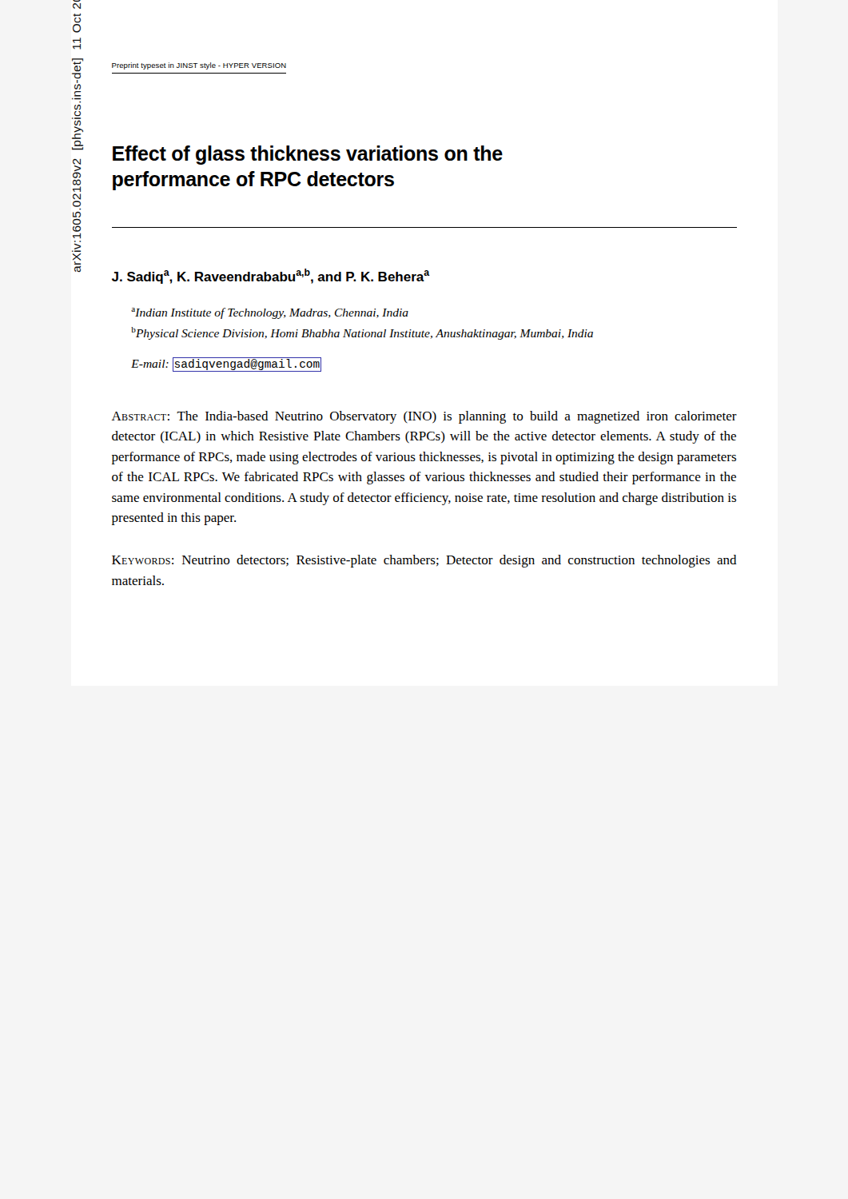arXiv:1605.02189v2 [physics.ins-det] 11 Oct 2016
Preprint typeset in JINST style - HYPER VERSION
Effect of glass thickness variations on the
performance of RPC detectors
J. Sadiqa, K. Raveendrababua,b, and P. K. Beheraa
aIndian Institute of Technology, Madras, Chennai, India
bPhysical Science Division, Homi Bhabha National Institute, Anushaktinagar, Mumbai, India
E-mail: sadiqvengad@gmail.com
Abstract: The India-based Neutrino Observatory (INO) is planning to build a magnetized iron calorimeter detector (ICAL) in which Resistive Plate Chambers (RPCs) will be the active detector elements. A study of the performance of RPCs, made using electrodes of various thicknesses, is pivotal in optimizing the design parameters of the ICAL RPCs. We fabricated RPCs with glasses of various thicknesses and studied their performance in the same environmental conditions. A study of detector efficiency, noise rate, time resolution and charge distribution is presented in this paper.
Keywords: Neutrino detectors; Resistive-plate chambers; Detector design and construction technologies and materials.